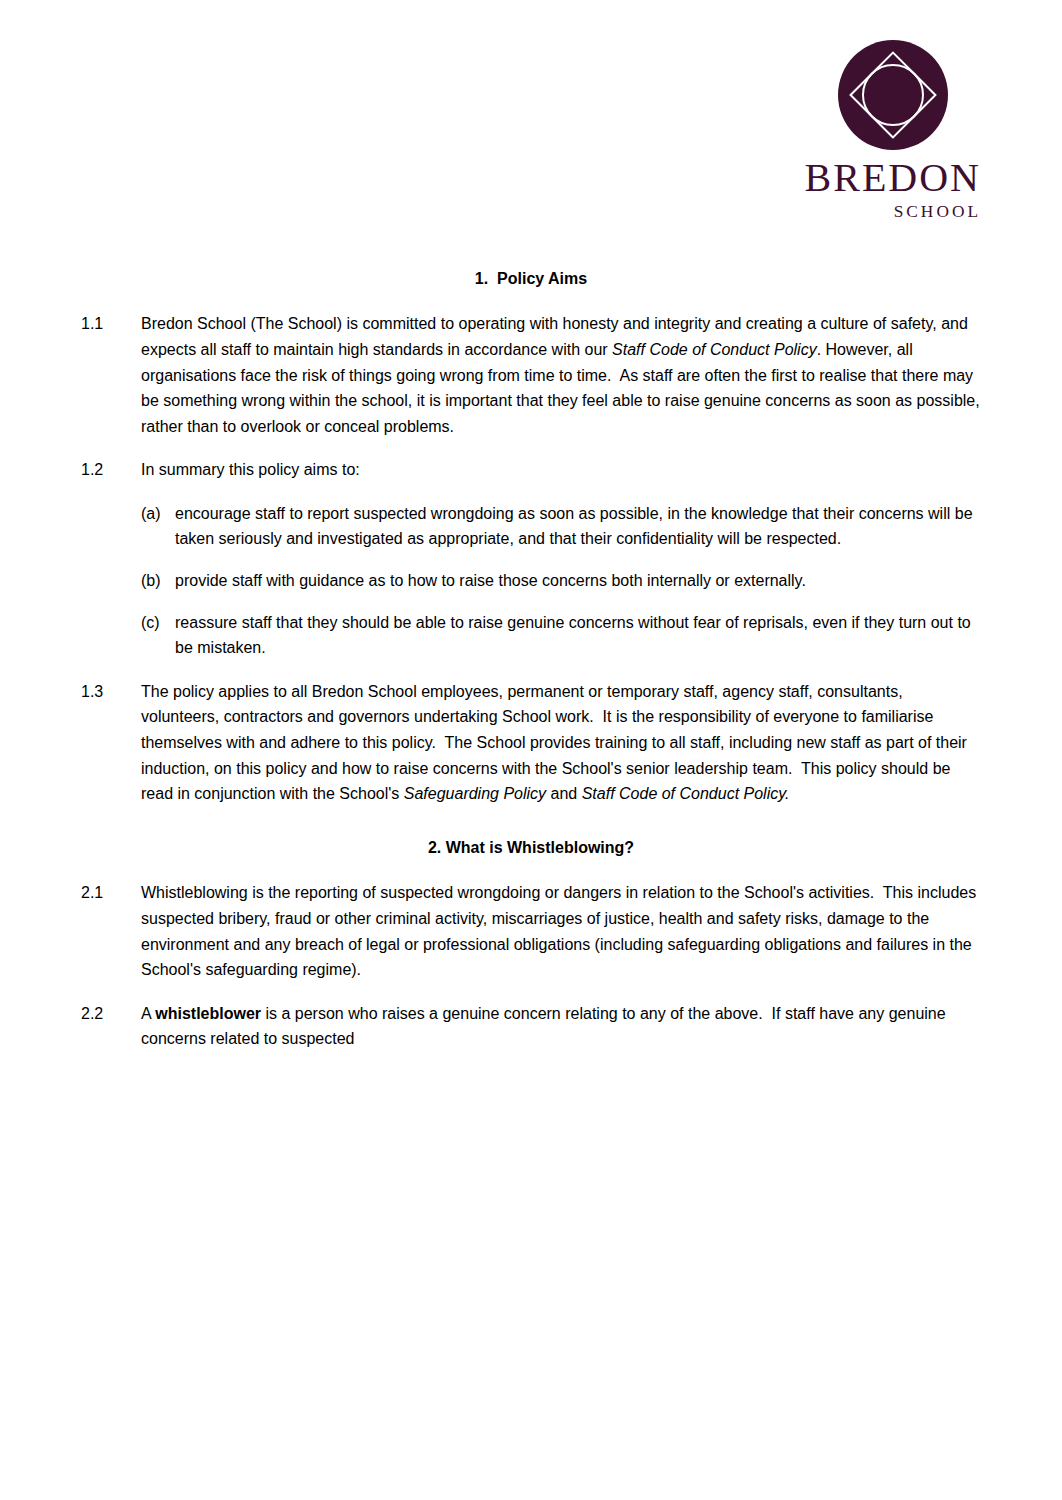BREDON
SCHOOL
1. Policy Aims
1.1
Bredon School (The School) is committed to operating with honesty and integrity and creating a culture of safety, and expects all staff to maintain high standards in accordance with our Staff Code of Conduct Policy. However, all organisations face the risk of things going wrong from time to time. As staff are often the first to realise that there may be something wrong within the school, it is important that they feel able to raise genuine concerns as soon as possible, rather than to overlook or conceal problems.
1.2
In summary this policy aims to:
(a) encourage staff to report suspected wrongdoing as soon as possible, in the knowledge that their concerns will be taken seriously and investigated as appropriate, and that their confidentiality will be respected.
(b) provide staff with guidance as to how to raise those concerns both internally or externally.
(c) reassure staff that they should be able to raise genuine concerns without fear of reprisals, even if they turn out to be mistaken.
1.3
The policy applies to all Bredon School employees, permanent or temporary staff, agency staff, consultants, volunteers, contractors and governors undertaking School work. It is the responsibility of everyone to familiarise themselves with and adhere to this policy. The School provides training to all staff, including new staff as part of their induction, on this policy and how to raise concerns with the School's senior leadership team. This policy should be read in conjunction with the School's Safeguarding Policy and Staff Code of Conduct Policy.
2. What is Whistleblowing?
2.1
Whistleblowing is the reporting of suspected wrongdoing or dangers in relation to the School's activities. This includes suspected bribery, fraud or other criminal activity, miscarriages of justice, health and safety risks, damage to the environment and any breach of legal or professional obligations (including safeguarding obligations and failures in the School's safeguarding regime).
2.2
A whistleblower is a person who raises a genuine concern relating to any of the above. If staff have any genuine concerns related to suspected